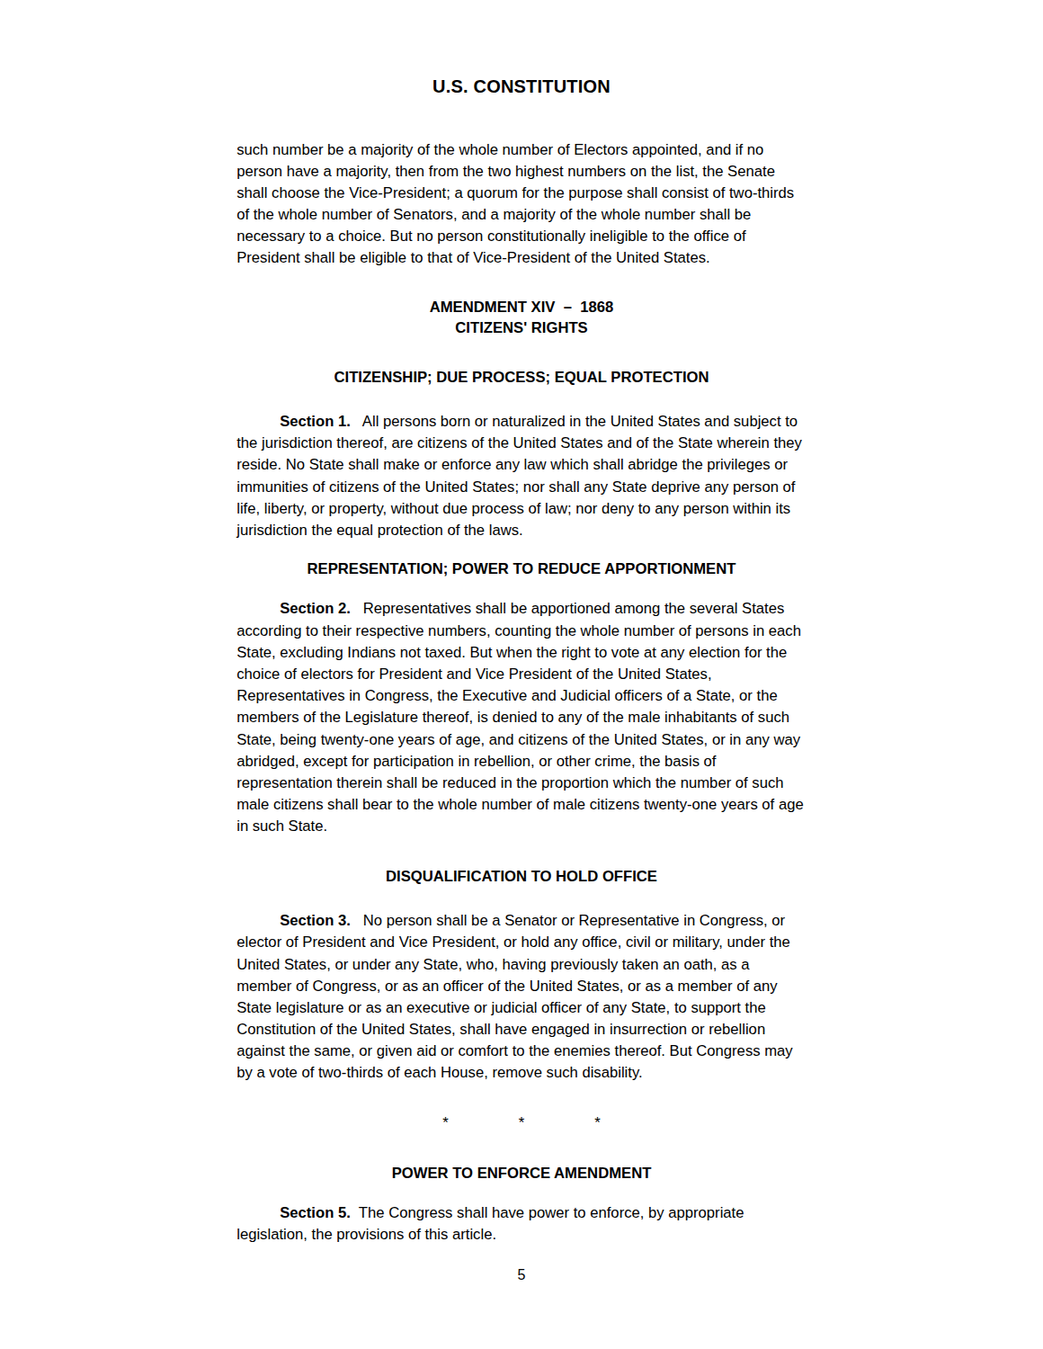U.S. CONSTITUTION
such number be a majority of the whole number of Electors appointed, and if no person have a majority, then from the two highest numbers on the list, the Senate shall choose the Vice-President; a quorum for the purpose shall consist of two-thirds of the whole number of Senators, and a majority of the whole number shall be necessary to a choice. But no person constitutionally ineligible to the office of President shall be eligible to that of Vice-President of the United States.
AMENDMENT XIV – 1868CITIZENS' RIGHTS
CITIZENSHIP; DUE PROCESS; EQUAL PROTECTION
Section 1. All persons born or naturalized in the United States and subject to the jurisdiction thereof, are citizens of the United States and of the State wherein they reside. No State shall make or enforce any law which shall abridge the privileges or immunities of citizens of the United States; nor shall any State deprive any person of life, liberty, or property, without due process of law; nor deny to any person within its jurisdiction the equal protection of the laws.
REPRESENTATION; POWER TO REDUCE APPORTIONMENT
Section 2. Representatives shall be apportioned among the several States according to their respective numbers, counting the whole number of persons in each State, excluding Indians not taxed. But when the right to vote at any election for the choice of electors for President and Vice President of the United States, Representatives in Congress, the Executive and Judicial officers of a State, or the members of the Legislature thereof, is denied to any of the male inhabitants of such State, being twenty-one years of age, and citizens of the United States, or in any way abridged, except for participation in rebellion, or other crime, the basis of representation therein shall be reduced in the proportion which the number of such male citizens shall bear to the whole number of male citizens twenty-one years of age in such State.
DISQUALIFICATION TO HOLD OFFICE
Section 3. No person shall be a Senator or Representative in Congress, or elector of President and Vice President, or hold any office, civil or military, under the United States, or under any State, who, having previously taken an oath, as a member of Congress, or as an officer of the United States, or as a member of any State legislature or as an executive or judicial officer of any State, to support the Constitution of the United States, shall have engaged in insurrection or rebellion against the same, or given aid or comfort to the enemies thereof. But Congress may by a vote of two-thirds of each House, remove such disability.
* * *
POWER TO ENFORCE AMENDMENT
Section 5. The Congress shall have power to enforce, by appropriate legislation, the provisions of this article.
5